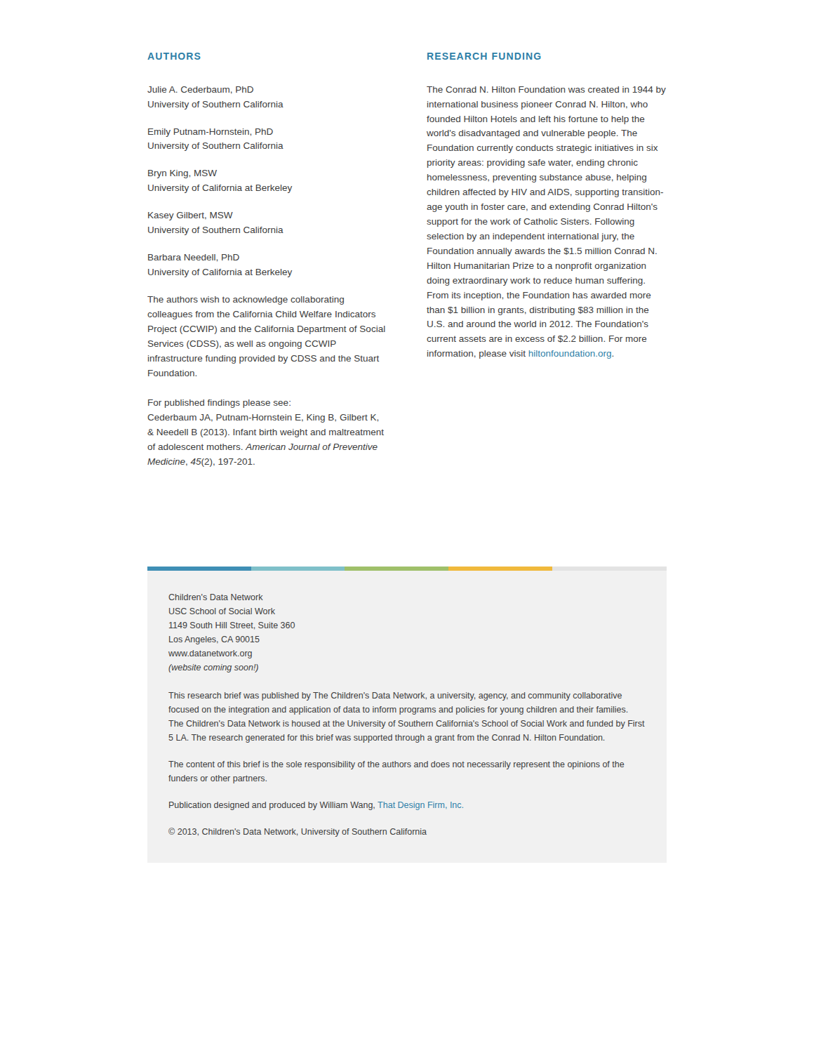Authors
Julie A. Cederbaum, PhD University of Southern California
Emily Putnam-Hornstein, PhD University of Southern California
Bryn King, MSW University of California at Berkeley
Kasey Gilbert, MSW University of Southern California
Barbara Needell, PhD University of California at Berkeley
The authors wish to acknowledge collaborating colleagues from the California Child Welfare Indicators Project (CCWIP) and the California Department of Social Services (CDSS), as well as ongoing CCWIP infrastructure funding provided by CDSS and the Stuart Foundation.
For published findings please see:
Cederbaum JA, Putnam-Hornstein E, King B, Gilbert K, & Needell B (2013). Infant birth weight and maltreatment of adolescent mothers. American Journal of Preventive Medicine, 45(2), 197-201.
Research Funding
The Conrad N. Hilton Foundation was created in 1944 by international business pioneer Conrad N. Hilton, who founded Hilton Hotels and left his fortune to help the world's disadvantaged and vulnerable people. The Foundation currently conducts strategic initiatives in six priority areas: providing safe water, ending chronic homelessness, preventing substance abuse, helping children affected by HIV and AIDS, supporting transition-age youth in foster care, and extending Conrad Hilton's support for the work of Catholic Sisters. Following selection by an independent international jury, the Foundation annually awards the $1.5 million Conrad N. Hilton Humanitarian Prize to a nonprofit organization doing extraordinary work to reduce human suffering. From its inception, the Foundation has awarded more than $1 billion in grants, distributing $83 million in the U.S. and around the world in 2012. The Foundation's current assets are in excess of $2.2 billion. For more information, please visit hiltonfoundation.org.
Children's Data Network
USC School of Social Work
1149 South Hill Street, Suite 360
Los Angeles, CA 90015
www.datanetwork.org
(website coming soon!)
This research brief was published by The Children's Data Network, a university, agency, and community collaborative focused on the integration and application of data to inform programs and policies for young children and their families. The Children's Data Network is housed at the University of Southern California's School of Social Work and funded by First 5 LA. The research generated for this brief was supported through a grant from the Conrad N. Hilton Foundation.
The content of this brief is the sole responsibility of the authors and does not necessarily represent the opinions of the funders or other partners.
Publication designed and produced by William Wang, That Design Firm, Inc.
© 2013, Children's Data Network, University of Southern California